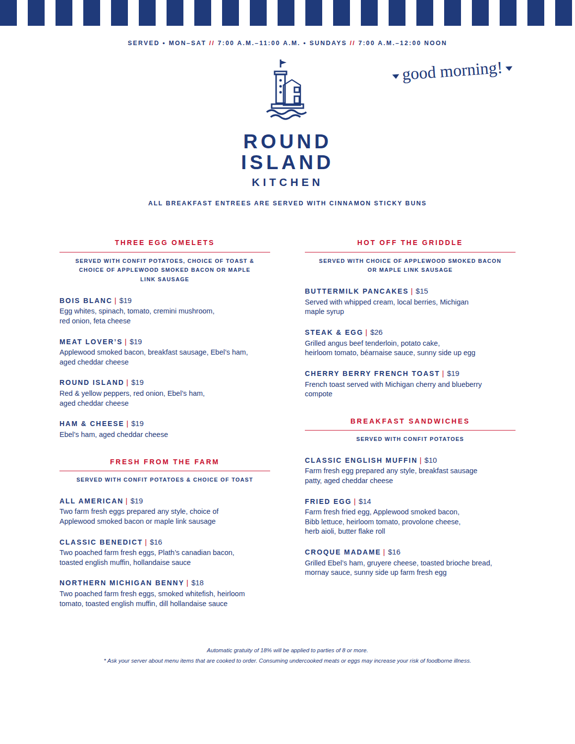SERVED • MON–SAT // 7:00 A.M.–11:00 A.M. • SUNDAYS // 7:00 A.M.–12:00 NOON
good morning!
ROUND
ISLANDKITCHEN
ALL BREAKFAST ENTREES ARE SERVED WITH CINNAMON STICKY BUNS
THREE EGG OMELETS
SERVED WITH CONFIT POTATOES, CHOICE OF TOAST &
CHOICE OF APPLEWOOD SMOKED BACON OR MAPLE
LINK SAUSAGE
BOIS BLANC
$19
Egg whites, spinach, tomato, cremini mushroom,
red onion, feta cheese
MEAT LOVER’S
$19
Applewood smoked bacon, breakfast sausage, Ebel’s ham,
aged cheddar cheese
ROUND ISLAND
$19
Red & yellow peppers, red onion, Ebel’s ham,
aged cheddar cheese
HAM & CHEESE
$19
Ebel’s ham, aged cheddar cheese
FRESH FROM THE FARM
SERVED WITH CONFIT POTATOES & CHOICE OF TOAST
ALL AMERICAN
$19
Two farm fresh eggs prepared any style, choice of
Applewood smoked bacon or maple link sausage
CLASSIC BENEDICT
$16
Two poached farm fresh eggs, Plath’s canadian bacon,
toasted english muffin, hollandaise sauce
NORTHERN MICHIGAN BENNY
$18
Two poached farm fresh eggs, smoked whitefish, heirloom
tomato, toasted english muffin, dill hollandaise sauce
HOT OFF THE GRIDDLE
SERVED WITH CHOICE OF APPLEWOOD SMOKED BACON
OR MAPLE LINK SAUSAGE
BUTTERMILK PANCAKES
$15
Served with whipped cream, local berries, Michigan
maple syrup
STEAK & EGG
$26
Grilled angus beef tenderloin, potato cake,
heirloom tomato, béarnaise sauce, sunny side up egg
CHERRY BERRY FRENCH TOAST
$19
French toast served with Michigan cherry and blueberry
compote
BREAKFAST SANDWICHES
SERVED WITH CONFIT POTATOES
CLASSIC ENGLISH MUFFIN
$10
Farm fresh egg prepared any style, breakfast sausage
patty, aged cheddar cheese
FRIED EGG
$14
Farm fresh fried egg, Applewood smoked bacon,
Bibb lettuce, heirloom tomato, provolone cheese,
herb aioli, butter flake roll
CROQUE MADAME
$16
Grilled Ebel’s ham, gruyere cheese, toasted brioche bread,
mornay sauce, sunny side up farm fresh egg
Automatic gratuity of 18% will be applied to parties of 8 or more.
* Ask your server about menu items that are cooked to order. Consuming undercooked meats or eggs may increase your risk of foodborne illness.